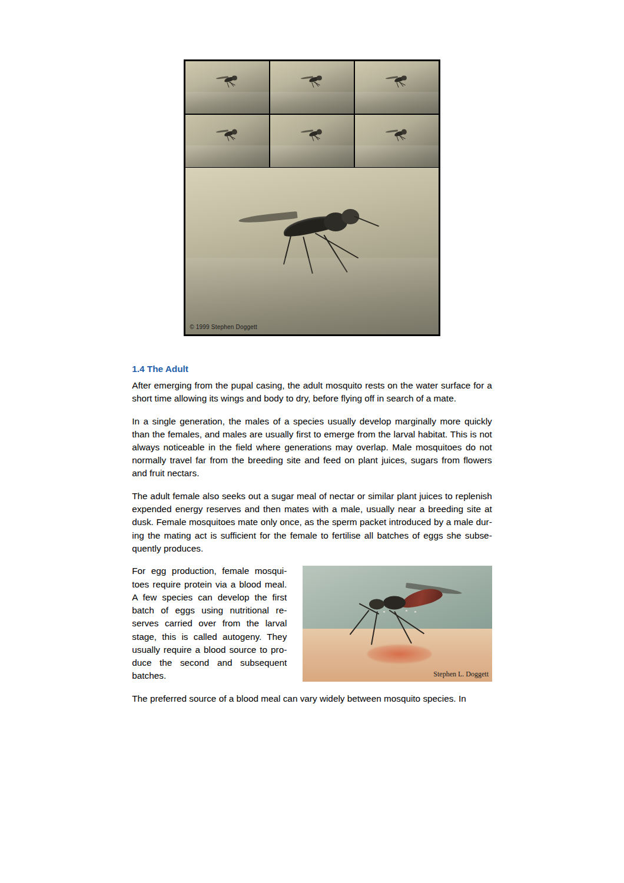© 1999 Stephen Doggett
1.4 The Adult
After emerging from the pupal casing, the adult mosquito rests on the water surface for a short time allowing its wings and body to dry, before flying off in search of a mate.
In a single generation, the males of a species usually develop marginally more quickly than the females, and males are usually first to emerge from the larval habitat. This is not always noticeable in the field where generations may overlap. Male mosquitoes do not normally travel far from the breeding site and feed on plant juices, sugars from flowers and fruit nectars.
The adult female also seeks out a sugar meal of nectar or similar plant juices to replenish expended energy reserves and then mates with a male, usually near a breeding site at dusk. Female mosquitoes mate only once, as the sperm packet introduced by a male during the mating act is sufficient for the female to fertilise all batches of eggs she subsequently produces.
Stephen L. Doggett
For egg production, female mosquitoes require protein via a blood meal. A few species can develop the first batch of eggs using nutritional reserves carried over from the larval stage, this is called autogeny. They usually require a blood source to produce the second and subsequent batches.
The preferred source of a blood meal can vary widely between mosquito species. In